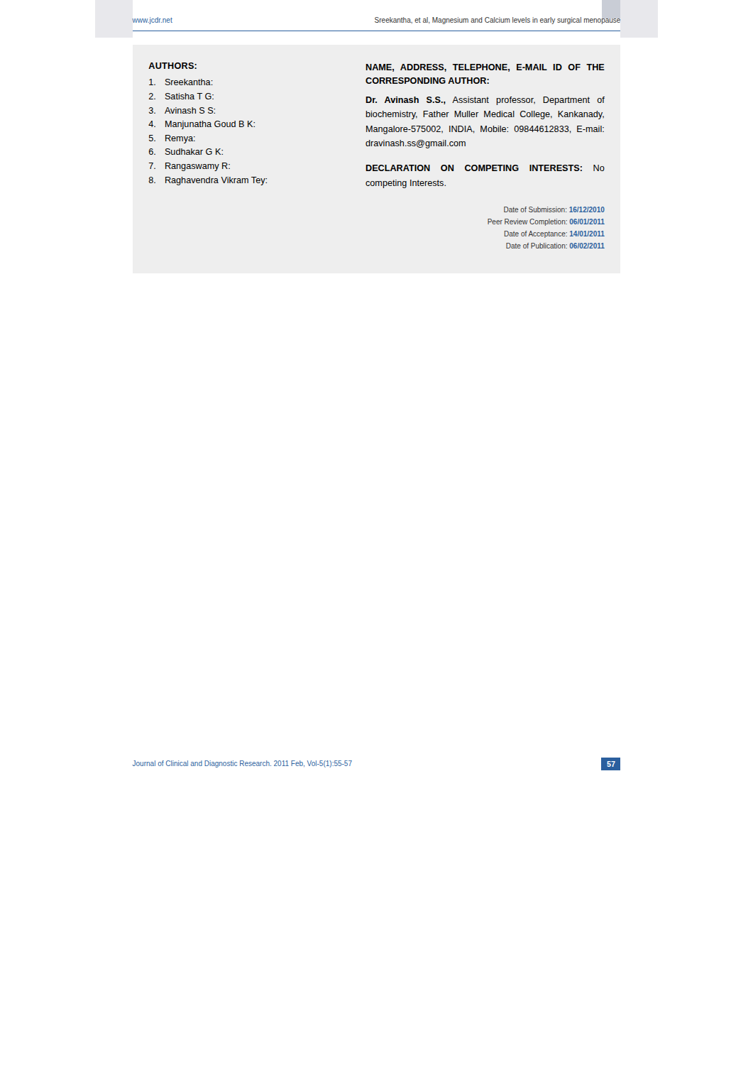www.jcdr.net
Sreekantha, et al, Magnesium and Calcium levels in early surgical menopause
Authors:
Sreekantha:
Satisha T G:
Avinash S S:
Manjunatha Goud B K:
Remya:
Sudhakar G K:
Rangaswamy R:
Raghavendra Vikram Tey:
Name, Address, Telephone, E-mail Id of the Corresponding Author:
Dr. Avinash S.S., Assistant professor, Department of biochemistry, Father Muller Medical College, Kankanady, Mangalore-575002, INDIA, Mobile: 09844612833, E-mail: dravinash.ss@gmail.com
Declaration on Competing Interests: No competing Interests.
Date of Submission: 16/12/2010
Peer Review Completion: 06/01/2011
Date of Acceptance: 14/01/2011
Date of Publication: 06/02/2011
Journal of Clinical and Diagnostic Research. 2011 Feb, Vol-5(1):55-57
57